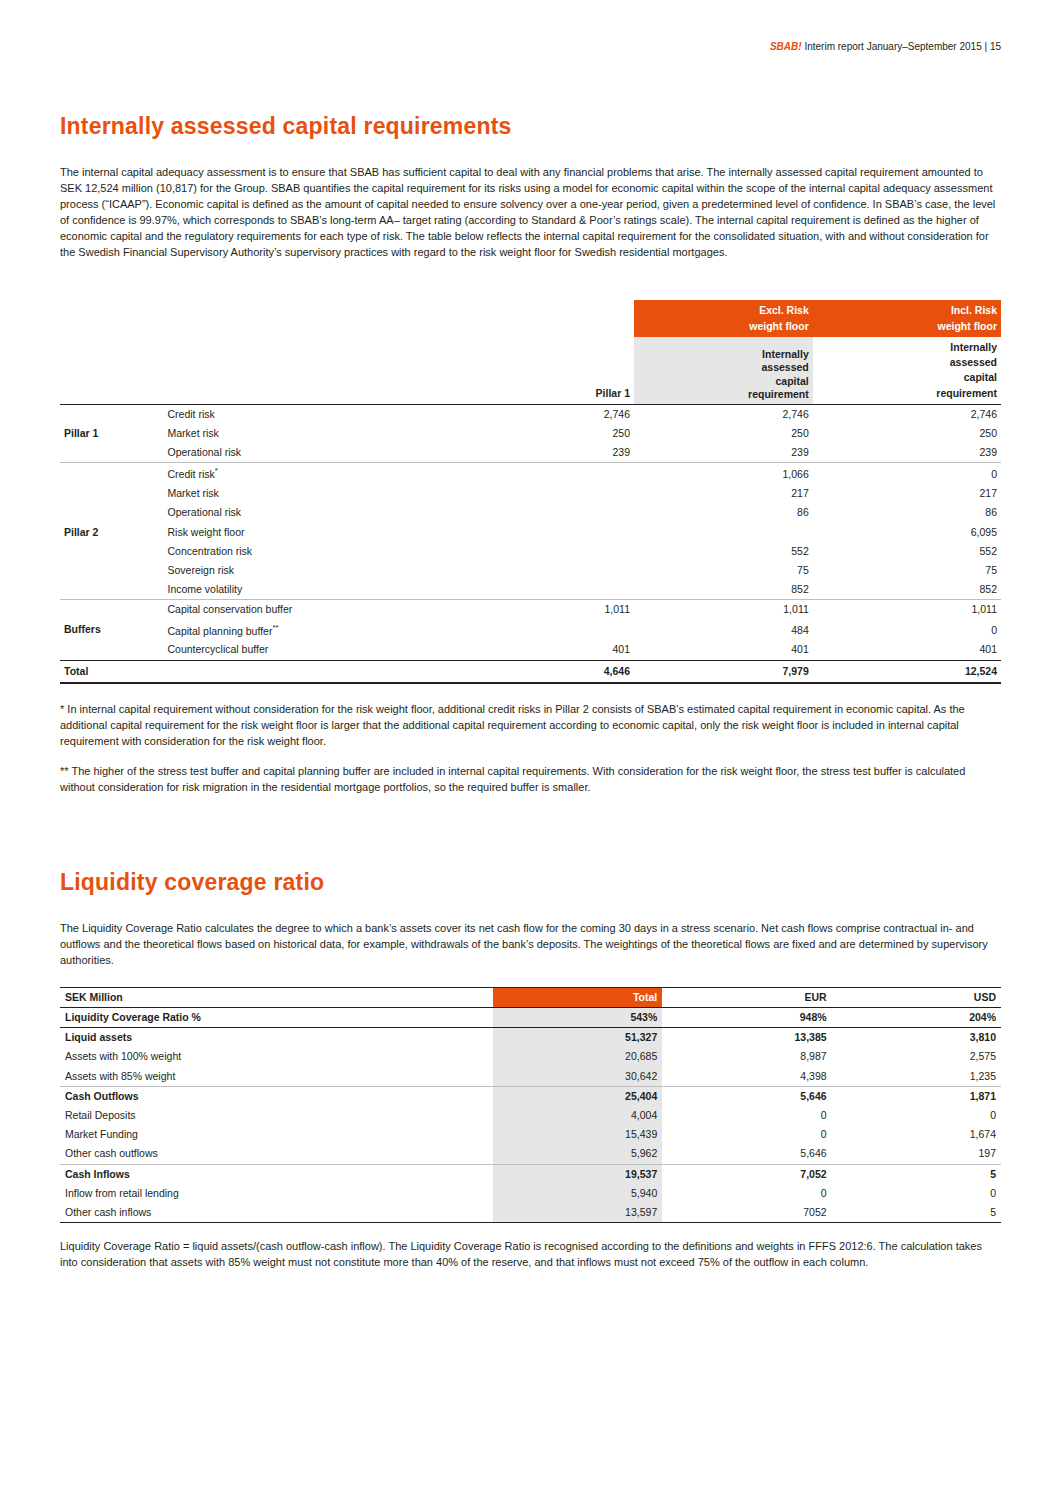SBAB! Interim report January–September 2015 | 15
Internally assessed capital requirements
The internal capital adequacy assessment is to ensure that SBAB has sufficient capital to deal with any financial problems that arise. The internally assessed capital requirement amounted to SEK 12,524 million (10,817) for the Group. SBAB quantifies the capital requirement for its risks using a model for economic capital within the scope of the internal capital adequacy assessment process (“ICAAP”). Economic capital is defined as the amount of capital needed to ensure solvency over a one-year period, given a predetermined level of confidence. In SBAB’s case, the level of confidence is 99.97%, which corresponds to SBAB’s long-term AA– target rating (according to Standard & Poor’s ratings scale). The internal capital requirement is defined as the higher of economic capital and the regulatory requirements for each type of risk. The table below reflects the internal capital requirement for the consolidated situation, with and without consideration for the Swedish Financial Supervisory Authority’s supervisory practices with regard to the risk weight floor for Swedish residential mortgages.
| | | | Excl. Risk weight floor | Incl. Risk weight floor |
| | | Pillar 1 | Internally assessed capital requirement | Internally assessed capital requirement |
| | Credit risk | 2,746 | 2,746 | 2,746 |
| Pillar 1 | Market risk | 250 | 250 | 250 |
| | Operational risk | 239 | 239 | 239 |
| | Credit risk * | | 1,066 | 0 |
| | Market risk | | 217 | 217 |
| | Operational risk | | 86 | 86 |
| Pillar 2 | Risk weight floor | | | 6,095 |
| | Concentration risk | | 552 | 552 |
| | Sovereign risk | | 75 | 75 |
| | Income volatility | | 852 | 852 |
| | Capital conservation buffer | 1,011 | 1,011 | 1,011 |
| Buffers | Capital planning buffer ** | | 484 | 0 |
| | Countercyclical buffer | 401 | 401 | 401 |
| Total | | 4,646 | 7,979 | 12,524 |
* In internal capital requirement without consideration for the risk weight floor, additional credit risks in Pillar 2 consists of SBAB’s estimated capital requirement in economic capital. As the additional capital requirement for the risk weight floor is larger that the additional capital requirement according to economic capital, only the risk weight floor is included in internal capital requirement with consideration for the risk weight floor.
** The higher of the stress test buffer and capital planning buffer are included in internal capital requirements. With consideration for the risk weight floor, the stress test buffer is calculated without consideration for risk migration in the residential mortgage portfolios, so the required buffer is smaller.
Liquidity coverage ratio
The Liquidity Coverage Ratio calculates the degree to which a bank’s assets cover its net cash flow for the coming 30 days in a stress scenario. Net cash flows comprise contractual in- and outflows and the theoretical flows based on historical data, for example, withdrawals of the bank’s deposits. The weightings of the theoretical flows are fixed and are determined by supervisory authorities.
| SEK Million | Total | EUR | USD |
| --- | --- | --- | --- |
| Liquidity Coverage Ratio % | 543% | 948% | 204% |
| Liquid assets | 51,327 | 13,385 | 3,810 |
| Assets with 100% weight | 20,685 | 8,987 | 2,575 |
| Assets with 85% weight | 30,642 | 4,398 | 1,235 |
| Cash Outflows | 25,404 | 5,646 | 1,871 |
| Retail Deposits | 4,004 | 0 | 0 |
| Market Funding | 15,439 | 0 | 1,674 |
| Other cash outflows | 5,962 | 5,646 | 197 |
| Cash Inflows | 19,537 | 7,052 | 5 |
| Inflow from retail lending | 5,940 | 0 | 0 |
| Other cash inflows | 13,597 | 7052 | 5 |
Liquidity Coverage Ratio = liquid assets/(cash outflow-cash inflow). The Liquidity Coverage Ratio is recognised according to the definitions and weights in FFFS 2012:6. The calculation takes into consideration that assets with 85% weight must not constitute more than 40% of the reserve, and that inflows must not exceed 75% of the outflow in each column.